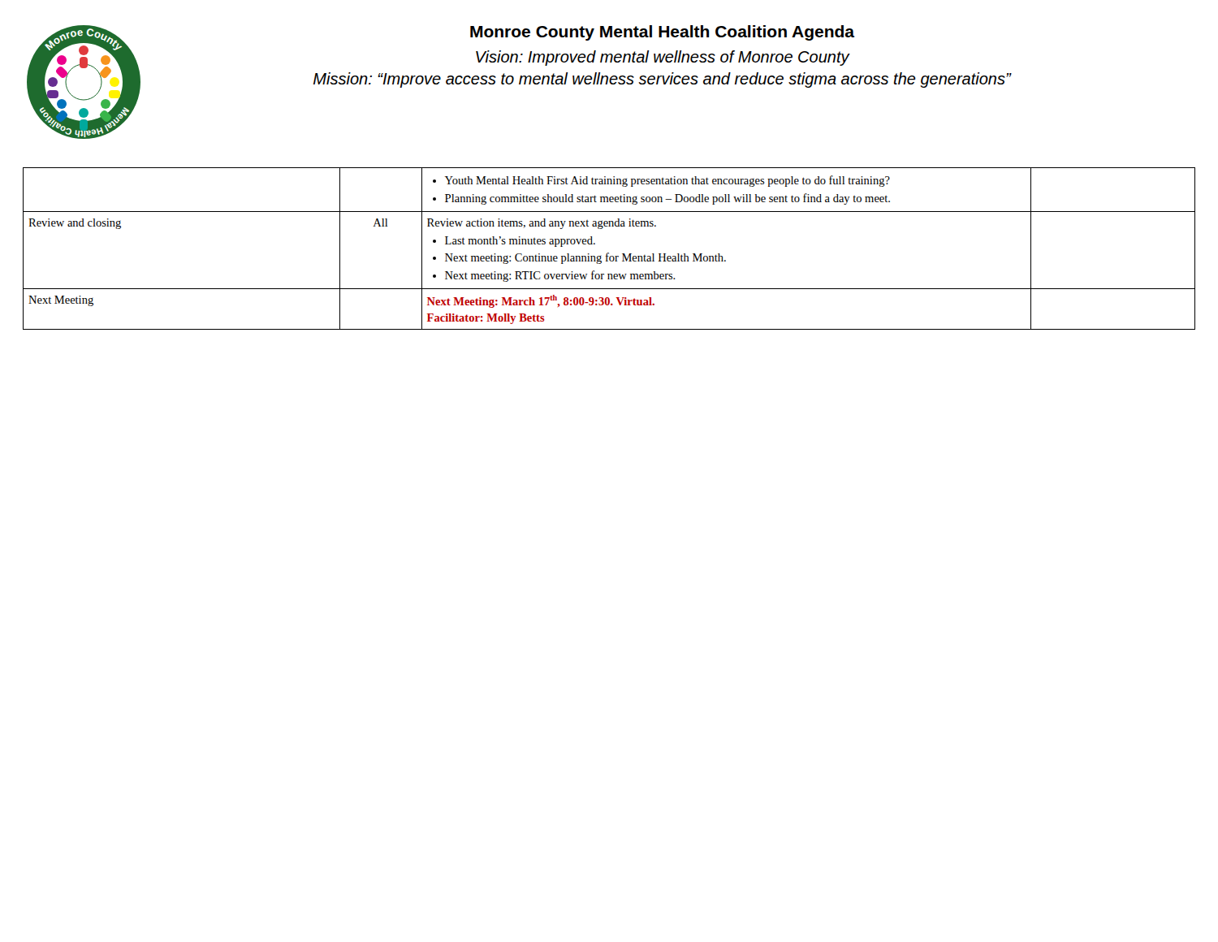Monroe County Mental Health Coalition
Monroe County Mental Health Coalition Agenda
Vision: Improved mental wellness of Monroe County
Mission: “Improve access to mental wellness services and reduce stigma across the generations”
| | | Youth Mental Health First Aid training presentation that encourages people to do full training? Planning committee should start meeting soon – Doodle poll will be sent to find a day to meet. | |
| Review and closing | All | Review action items, and any next agenda items. Last month’s minutes approved. Next meeting: Continue planning for Mental Health Month. Next meeting: RTIC overview for new members. | |
| Next Meeting | | Next Meeting: March 17 th , 8:00-9:30. Virtual. Facilitator: Molly Betts | |